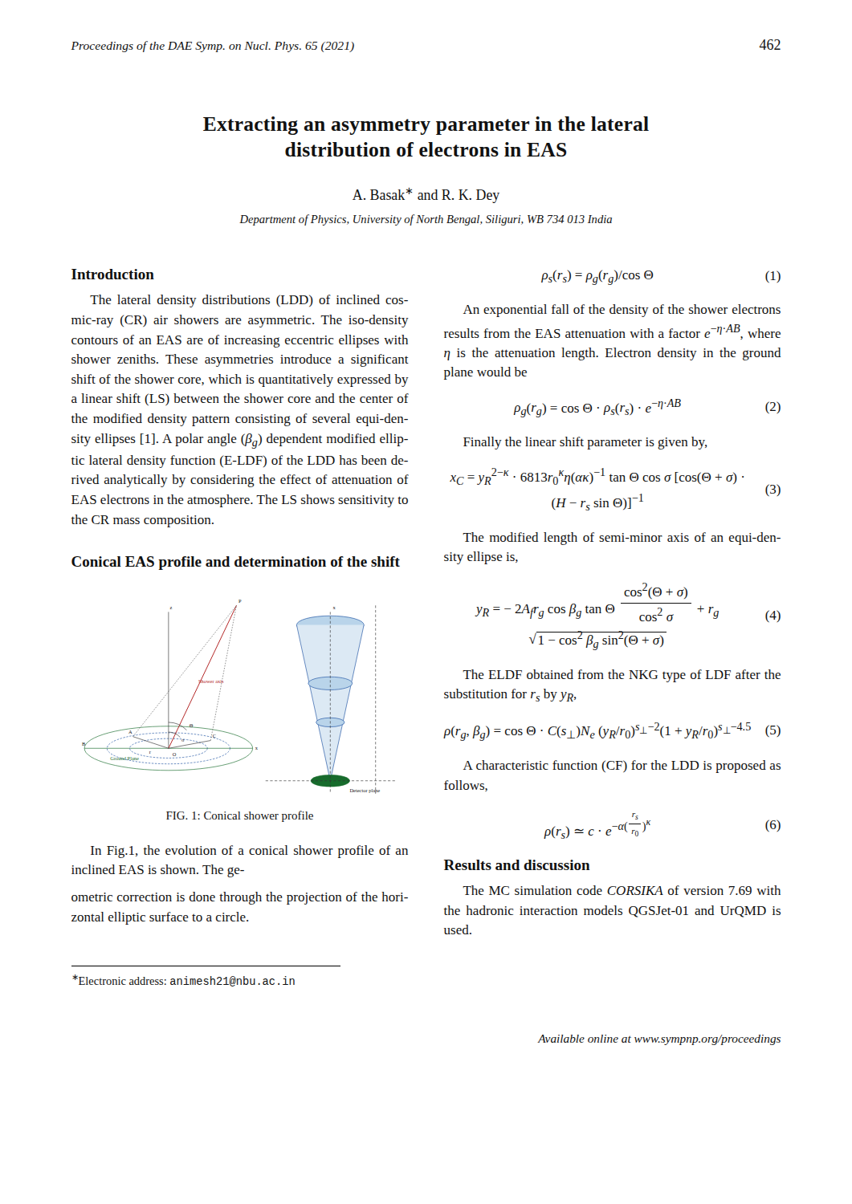Proceedings of the DAE Symp. on Nucl. Phys. 65 (2021) 462
Extracting an asymmetry parameter in the lateral
distribution of electrons in EAS
A. Basak∗ and R. K. Dey
Department of Physics, University of North Bengal, Siliguri, WB 734 013 India
Introduction
The lateral density distributions (LDD) of inclined cosmic-ray (CR) air showers are asymmetric. The iso-density contours of an EAS are of increasing eccentric ellipses with shower zeniths. These asymmetries introduce a significant shift of the shower core, which is quantitatively expressed by a linear shift (LS) between the shower core and the center of the modified density pattern consisting of several equi-density ellipses [1]. A polar angle (βg) dependent modified elliptic lateral density function (E-LDF) of the LDD has been derived analytically by considering the effect of attenuation of EAS electrons in the atmosphere. The LS shows sensitivity to the CR mass composition.
Conical EAS profile and determination of the shift
FIG. 1: Conical shower profile
In Fig.1, the evolution of a conical shower profile of an inclined EAS is shown. The ge-
ometric correction is done through the projection of the horizontal elliptic surface to a circle.
ρs(rs) = ρg(rg)/cos Θ (1)
An exponential fall of the density of the shower electrons results from the EAS attenuation with a factor e−η·AB, where η is the attenuation length. Electron density in the ground plane would be
ρg(rg) = cos Θ · ρs(rs) · e−η·AB (2)
Finally the linear shift parameter is given by,
xC = yR2−κ · 6813r0κη(ακ)−1 tan Θ cos σ [cos(Θ + σ) · (H − rs sin Θ)]−1 (3)
The modified length of semi-minor axis of an equi-density ellipse is,
yR = − 2Af rg cos βg tan Θ cos2(Θ + σ) cos2 σ + rg √1 − cos2 βg sin2(Θ + σ) (4)
The ELDF obtained from the NKG type of LDF after the substitution for rs by yR,
ρ(rg, βg) = cos Θ · C(s⊥)Ne (yR/r0)s⊥−2(1 + yR/r0)s⊥−4.5 (5)
A characteristic function (CF) for the LDD is proposed as follows,
ρ(rs) ≃ c · e−α(rs r0)κ (6)
Results and discussion
The MC simulation code CORSIKA of version 7.69 with the hadronic interaction models QGSJet-01 and UrQMD is used.
∗Electronic address: animesh21@nbu.ac.in
Available online at www.sympnp.org/proceedings